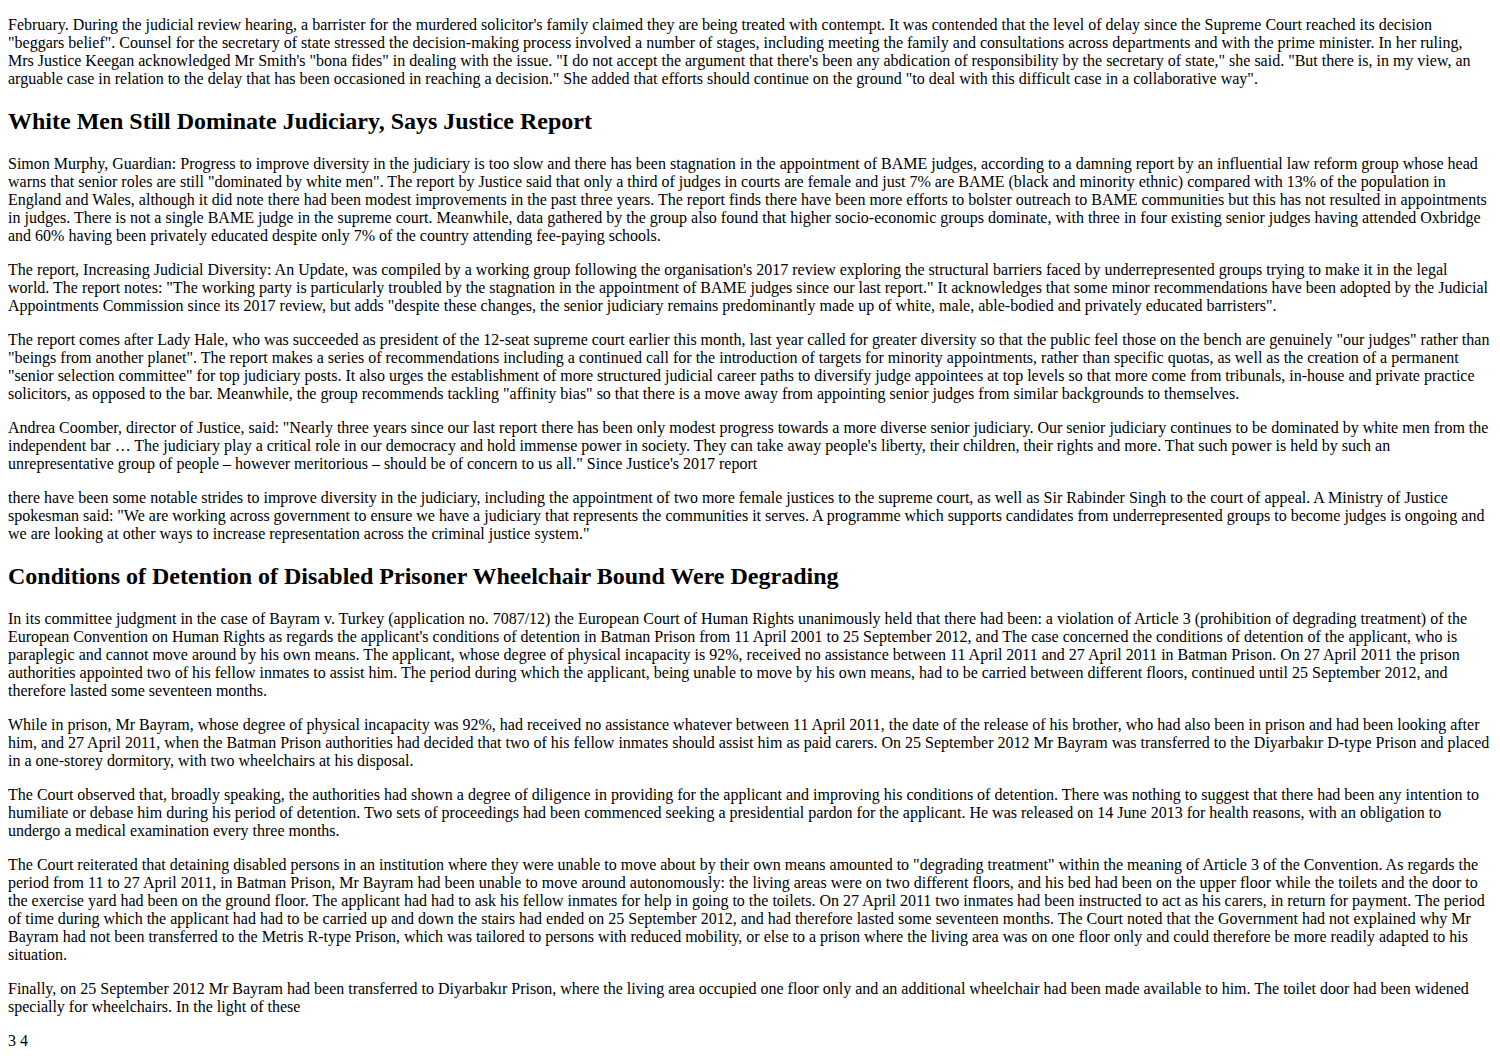February. During the judicial review hearing, a barrister for the murdered solicitor's family claimed they are being treated with contempt. It was contended that the level of delay since the Supreme Court reached its decision "beggars belief". Counsel for the secretary of state stressed the decision-making process involved a number of stages, including meeting the family and consultations across departments and with the prime minister. In her ruling, Mrs Justice Keegan acknowledged Mr Smith's "bona fides" in dealing with the issue. "I do not accept the argument that there's been any abdication of responsibility by the secretary of state," she said. "But there is, in my view, an arguable case in relation to the delay that has been occasioned in reaching a decision." She added that efforts should continue on the ground "to deal with this difficult case in a collaborative way".
White Men Still Dominate Judiciary, Says Justice Report
Simon Murphy, Guardian: Progress to improve diversity in the judiciary is too slow and there has been stagnation in the appointment of BAME judges, according to a damning report by an influential law reform group whose head warns that senior roles are still "dominated by white men". The report by Justice said that only a third of judges in courts are female and just 7% are BAME (black and minority ethnic) compared with 13% of the population in England and Wales, although it did note there had been modest improvements in the past three years. The report finds there have been more efforts to bolster outreach to BAME communities but this has not resulted in appointments in judges. There is not a single BAME judge in the supreme court. Meanwhile, data gathered by the group also found that higher socio-economic groups dominate, with three in four existing senior judges having attended Oxbridge and 60% having been privately educated despite only 7% of the country attending fee-paying schools.
The report, Increasing Judicial Diversity: An Update, was compiled by a working group following the organisation's 2017 review exploring the structural barriers faced by underrepresented groups trying to make it in the legal world. The report notes: "The working party is particularly troubled by the stagnation in the appointment of BAME judges since our last report." It acknowledges that some minor recommendations have been adopted by the Judicial Appointments Commission since its 2017 review, but adds "despite these changes, the senior judiciary remains predominantly made up of white, male, able-bodied and privately educated barristers".
The report comes after Lady Hale, who was succeeded as president of the 12-seat supreme court earlier this month, last year called for greater diversity so that the public feel those on the bench are genuinely "our judges" rather than "beings from another planet". The report makes a series of recommendations including a continued call for the introduction of targets for minority appointments, rather than specific quotas, as well as the creation of a permanent "senior selection committee" for top judiciary posts. It also urges the establishment of more structured judicial career paths to diversify judge appointees at top levels so that more come from tribunals, in-house and private practice solicitors, as opposed to the bar. Meanwhile, the group recommends tackling "affinity bias" so that there is a move away from appointing senior judges from similar backgrounds to themselves.
Andrea Coomber, director of Justice, said: "Nearly three years since our last report there has been only modest progress towards a more diverse senior judiciary. Our senior judiciary continues to be dominated by white men from the independent bar … The judiciary play a critical role in our democracy and hold immense power in society. They can take away people's liberty, their children, their rights and more. That such power is held by such an unrepresentative group of people – however meritorious – should be of concern to us all." Since Justice's 2017 report
there have been some notable strides to improve diversity in the judiciary, including the appointment of two more female justices to the supreme court, as well as Sir Rabinder Singh to the court of appeal. A Ministry of Justice spokesman said: "We are working across government to ensure we have a judiciary that represents the communities it serves. A programme which supports candidates from underrepresented groups to become judges is ongoing and we are looking at other ways to increase representation across the criminal justice system."
Conditions of Detention of Disabled Prisoner Wheelchair Bound Were Degrading
In its committee judgment in the case of Bayram v. Turkey (application no. 7087/12) the European Court of Human Rights unanimously held that there had been: a violation of Article 3 (prohibition of degrading treatment) of the European Convention on Human Rights as regards the applicant's conditions of detention in Batman Prison from 11 April 2001 to 25 September 2012, and The case concerned the conditions of detention of the applicant, who is paraplegic and cannot move around by his own means. The applicant, whose degree of physical incapacity is 92%, received no assistance between 11 April 2011 and 27 April 2011 in Batman Prison. On 27 April 2011 the prison authorities appointed two of his fellow inmates to assist him. The period during which the applicant, being unable to move by his own means, had to be carried between different floors, continued until 25 September 2012, and therefore lasted some seventeen months.
While in prison, Mr Bayram, whose degree of physical incapacity was 92%, had received no assistance whatever between 11 April 2011, the date of the release of his brother, who had also been in prison and had been looking after him, and 27 April 2011, when the Batman Prison authorities had decided that two of his fellow inmates should assist him as paid carers. On 25 September 2012 Mr Bayram was transferred to the Diyarbakır D-type Prison and placed in a one-storey dormitory, with two wheelchairs at his disposal.
The Court observed that, broadly speaking, the authorities had shown a degree of diligence in providing for the applicant and improving his conditions of detention. There was nothing to suggest that there had been any intention to humiliate or debase him during his period of detention. Two sets of proceedings had been commenced seeking a presidential pardon for the applicant. He was released on 14 June 2013 for health reasons, with an obligation to undergo a medical examination every three months.
The Court reiterated that detaining disabled persons in an institution where they were unable to move about by their own means amounted to "degrading treatment" within the meaning of Article 3 of the Convention. As regards the period from 11 to 27 April 2011, in Batman Prison, Mr Bayram had been unable to move around autonomously: the living areas were on two different floors, and his bed had been on the upper floor while the toilets and the door to the exercise yard had been on the ground floor. The applicant had had to ask his fellow inmates for help in going to the toilets. On 27 April 2011 two inmates had been instructed to act as his carers, in return for payment. The period of time during which the applicant had had to be carried up and down the stairs had ended on 25 September 2012, and had therefore lasted some seventeen months. The Court noted that the Government had not explained why Mr Bayram had not been transferred to the Metris R-type Prison, which was tailored to persons with reduced mobility, or else to a prison where the living area was on one floor only and could therefore be more readily adapted to his situation.
Finally, on 25 September 2012 Mr Bayram had been transferred to Diyarbakır Prison, where the living area occupied one floor only and an additional wheelchair had been made available to him. The toilet door had been widened specially for wheelchairs. In the light of these
3 4